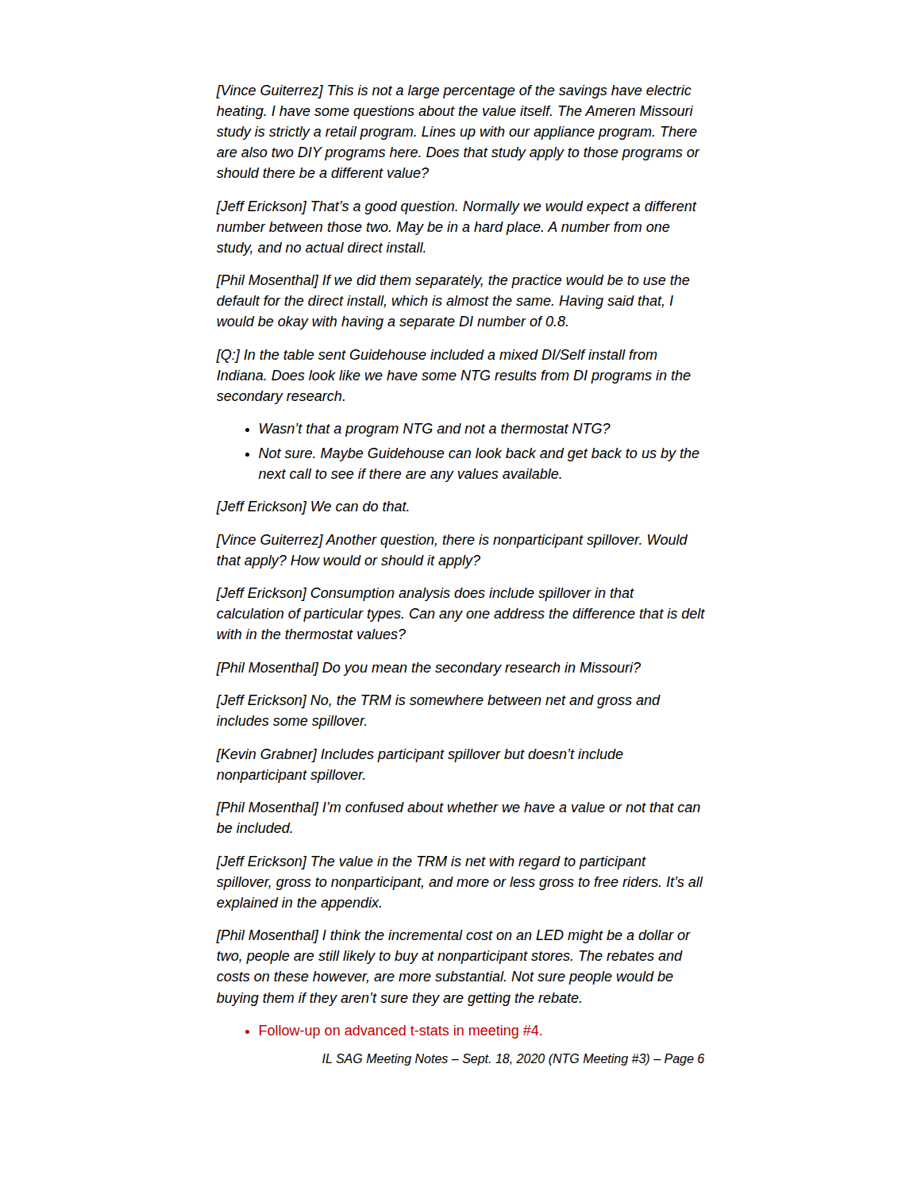[Vince Guiterrez] This is not a large percentage of the savings have electric heating. I have some questions about the value itself. The Ameren Missouri study is strictly a retail program. Lines up with our appliance program. There are also two DIY programs here. Does that study apply to those programs or should there be a different value?
[Jeff Erickson] That’s a good question. Normally we would expect a different number between those two. May be in a hard place. A number from one study, and no actual direct install.
[Phil Mosenthal] If we did them separately, the practice would be to use the default for the direct install, which is almost the same. Having said that, I would be okay with having a separate DI number of 0.8.
[Q:] In the table sent Guidehouse included a mixed DI/Self install from Indiana. Does look like we have some NTG results from DI programs in the secondary research.
Wasn’t that a program NTG and not a thermostat NTG?
Not sure. Maybe Guidehouse can look back and get back to us by the next call to see if there are any values available.
[Jeff Erickson] We can do that.
[Vince Guiterrez] Another question, there is nonparticipant spillover. Would that apply? How would or should it apply?
[Jeff Erickson] Consumption analysis does include spillover in that calculation of particular types. Can any one address the difference that is delt with in the thermostat values?
[Phil Mosenthal] Do you mean the secondary research in Missouri?
[Jeff Erickson] No, the TRM is somewhere between net and gross and includes some spillover.
[Kevin Grabner] Includes participant spillover but doesn’t include nonparticipant spillover.
[Phil Mosenthal] I’m confused about whether we have a value or not that can be included.
[Jeff Erickson] The value in the TRM is net with regard to participant spillover, gross to nonparticipant, and more or less gross to free riders. It’s all explained in the appendix.
[Phil Mosenthal] I think the incremental cost on an LED might be a dollar or two, people are still likely to buy at nonparticipant stores. The rebates and costs on these however, are more substantial. Not sure people would be buying them if they aren’t sure they are getting the rebate.
Follow-up on advanced t-stats in meeting #4.
IL SAG Meeting Notes – Sept. 18, 2020 (NTG Meeting #3) – Page 6